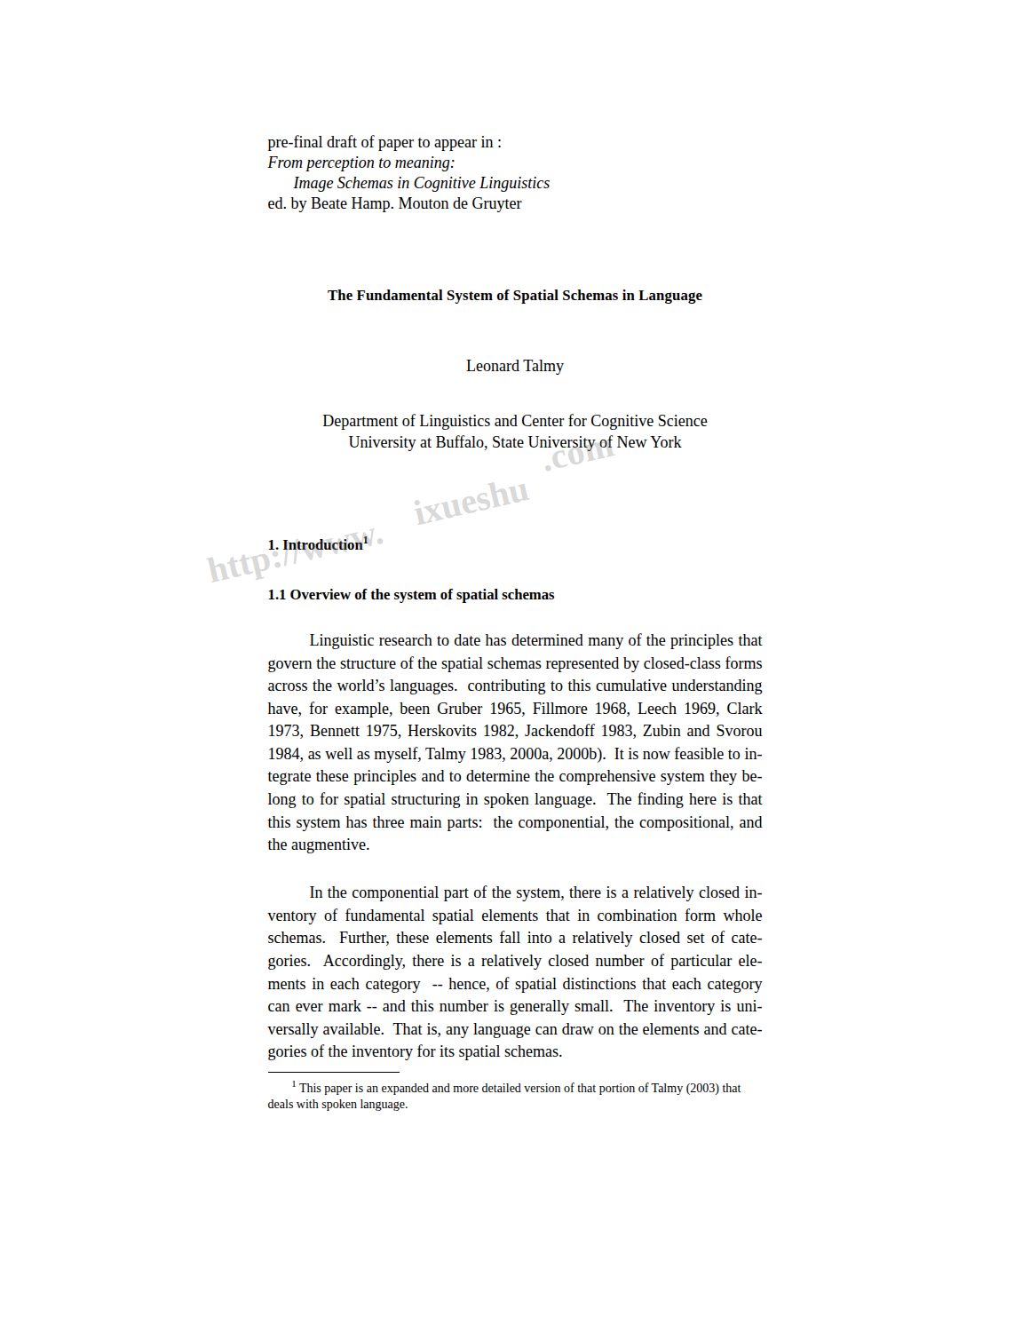.com
ixueshu
http://www.
pre-final draft of paper to appear in :
From perception to meaning:
Image Schemas in Cognitive Linguistics
ed. by Beate Hamp. Mouton de Gruyter
The Fundamental System of Spatial Schemas in Language
Leonard Talmy
Department of Linguistics and Center for Cognitive Science
University at Buffalo, State University of New York
1. Introduction1
1.1 Overview of the system of spatial schemas
Linguistic research to date has determined many of the principles that govern the structure of the spatial schemas represented by closed-class forms across the world’s languages. contributing to this cumulative understanding have, for example, been Gruber 1965, Fillmore 1968, Leech 1969, Clark 1973, Bennett 1975, Herskovits 1982, Jackendoff 1983, Zubin and Svorou 1984, as well as myself, Talmy 1983, 2000a, 2000b). It is now feasible to integrate these principles and to determine the comprehensive system they belong to for spatial structuring in spoken language. The finding here is that this system has three main parts: the componential, the compositional, and the augmentive.
In the componential part of the system, there is a relatively closed inventory of fundamental spatial elements that in combination form whole schemas. Further, these elements fall into a relatively closed set of categories. Accordingly, there is a relatively closed number of particular elements in each category -- hence, of spatial distinctions that each category can ever mark -- and this number is generally small. The inventory is universally available. That is, any language can draw on the elements and categories of the inventory for its spatial schemas.
1 This paper is an expanded and more detailed version of that portion of Talmy (2003) that deals with spoken language.